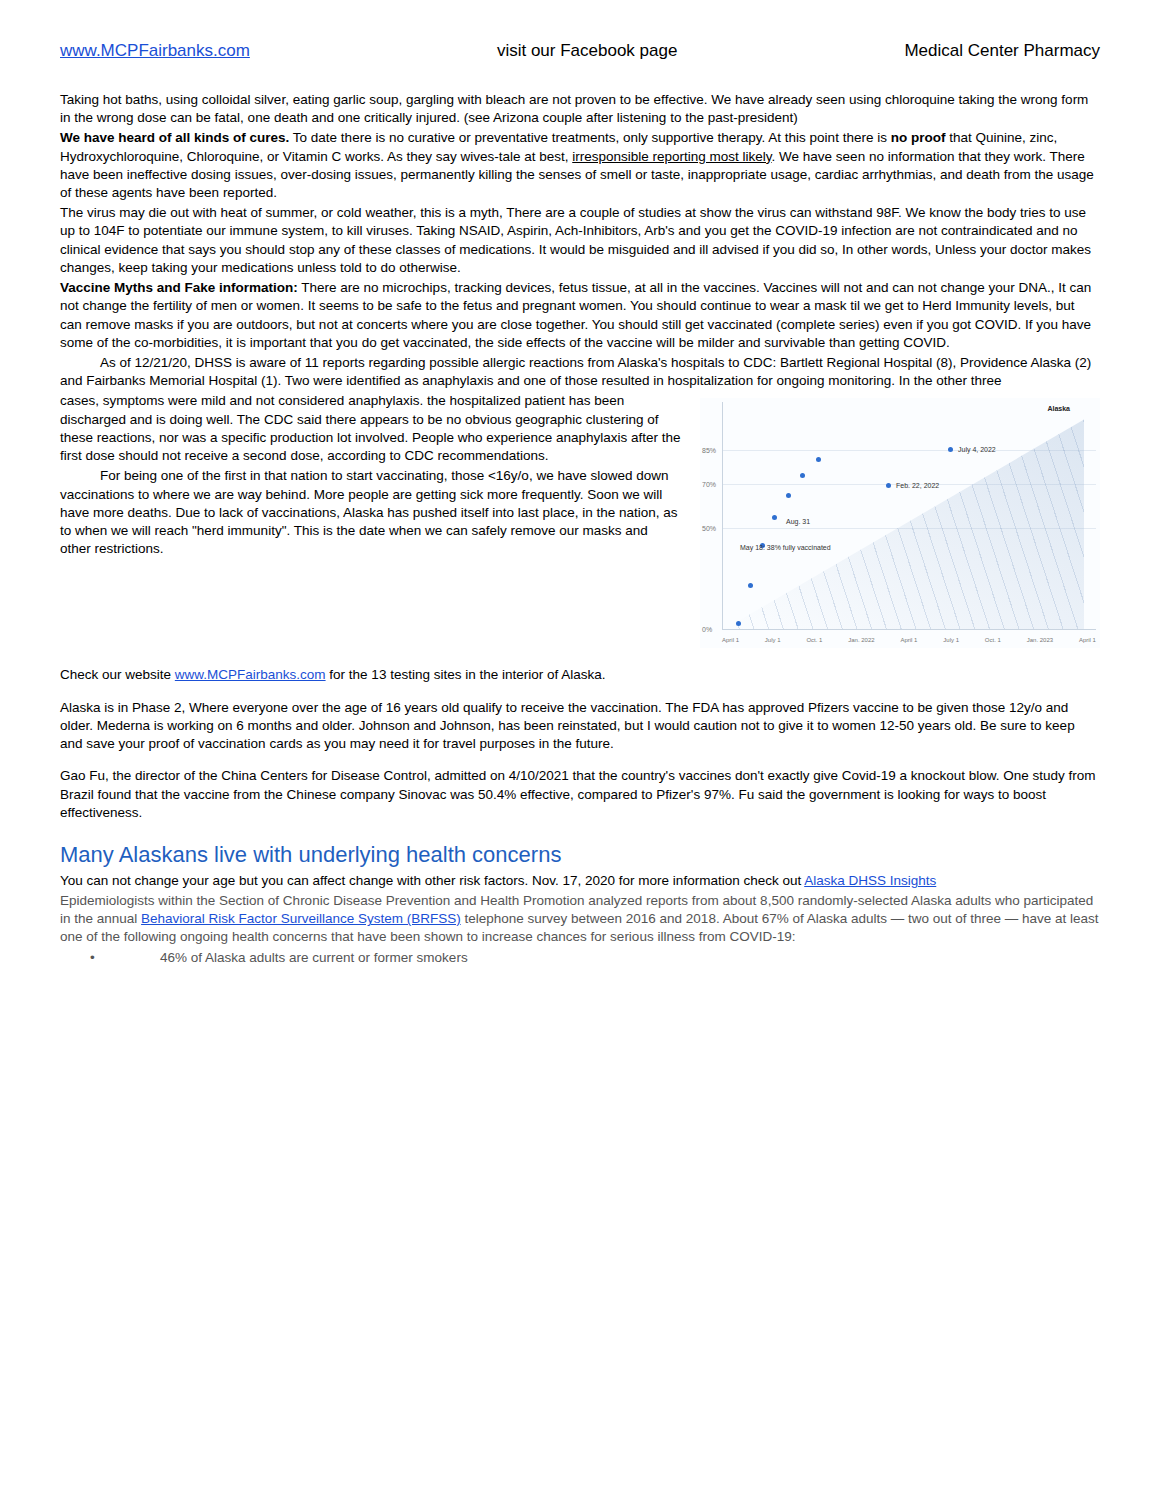www.MCPFairbanks.com
visit our Facebook page
Medical Center Pharmacy
Taking hot baths, using colloidal silver, eating garlic soup, gargling with bleach are not proven to be effective. We have already seen using chloroquine taking the wrong form in the wrong dose can be fatal, one death and one critically injured. (see Arizona couple after listening to the past-president)
We have heard of all kinds of cures. To date there is no curative or preventative treatments, only supportive therapy. At this point there is no proof that Quinine, zinc, Hydroxychloroquine, Chloroquine, or Vitamin C works. As they say wives-tale at best, irresponsible reporting most likely. We have seen no information that they work. There have been ineffective dosing issues, over-dosing issues, permanently killing the senses of smell or taste, inappropriate usage, cardiac arrhythmias, and death from the usage of these agents have been reported.
The virus may die out with heat of summer, or cold weather, this is a myth, There are a couple of studies at show the virus can withstand 98F. We know the body tries to use up to 104F to potentiate our immune system, to kill viruses. Taking NSAID, Aspirin, Ach-Inhibitors, Arb's and you get the COVID-19 infection are not contraindicated and no clinical evidence that says you should stop any of these classes of medications. It would be misguided and ill advised if you did so, In other words, Unless your doctor makes changes, keep taking your medications unless told to do otherwise.
Vaccine Myths and Fake information: There are no microchips, tracking devices, fetus tissue, at all in the vaccines. Vaccines will not and can not change your DNA., It can not change the fertility of men or women. It seems to be safe to the fetus and pregnant women. You should continue to wear a mask til we get to Herd Immunity levels, but can remove masks if you are outdoors, but not at concerts where you are close together. You should still get vaccinated (complete series) even if you got COVID. If you have some of the co-morbidities, it is important that you do get vaccinated, the side effects of the vaccine will be milder and survivable than getting COVID.
As of 12/21/20, DHSS is aware of 11 reports regarding possible allergic reactions from Alaska's hospitals to CDC: Bartlett Regional Hospital (8), Providence Alaska (2) and Fairbanks Memorial Hospital (1). Two were identified as anaphylaxis and one of those resulted in hospitalization for ongoing monitoring. In the other three
Alaska
85%
70%
50%
0%
May 18: 38% fully vaccinated
Aug. 31
Feb. 22, 2022
July 4, 2022
April 1 July 1 Oct. 1 Jan. 2022 April 1 July 1 Oct. 1 Jan. 2023 April 1
cases, symptoms were mild and not considered anaphylaxis. the hospitalized patient has been discharged and is doing well. The CDC said there appears to be no obvious geographic clustering of these reactions, nor was a specific production lot involved. People who experience anaphylaxis after the first dose should not receive a second dose, according to CDC recommendations.
For being one of the first in that nation to start vaccinating, those <16y/o, we have slowed down vaccinations to where we are way behind. More people are getting sick more frequently. Soon we will have more deaths. Due to lack of vaccinations, Alaska has pushed itself into last place, in the nation, as to when we will reach "herd immunity". This is the date when we can safely remove our masks and other restrictions.
Check our website www.MCPFairbanks.com for the 13 testing sites in the interior of Alaska.
Alaska is in Phase 2, Where everyone over the age of 16 years old qualify to receive the vaccination. The FDA has approved Pfizers vaccine to be given those 12y/o and older. Mederna is working on 6 months and older. Johnson and Johnson, has been reinstated, but I would caution not to give it to women 12-50 years old. Be sure to keep and save your proof of vaccination cards as you may need it for travel purposes in the future.
Gao Fu, the director of the China Centers for Disease Control, admitted on 4/10/2021 that the country's vaccines don't exactly give Covid-19 a knockout blow. One study from Brazil found that the vaccine from the Chinese company Sinovac was 50.4% effective, compared to Pfizer's 97%. Fu said the government is looking for ways to boost effectiveness.
Many Alaskans live with underlying health concerns
You can not change your age but you can affect change with other risk factors. Nov. 17, 2020 for more information check out Alaska DHSS Insights
Epidemiologists within the Section of Chronic Disease Prevention and Health Promotion analyzed reports from about 8,500 randomly-selected Alaska adults who participated in the annual Behavioral Risk Factor Surveillance System (BRFSS) telephone survey between 2016 and 2018. About 67% of Alaska adults — two out of three — have at least one of the following ongoing health concerns that have been shown to increase chances for serious illness from COVID-19:
46% of Alaska adults are current or former smokers